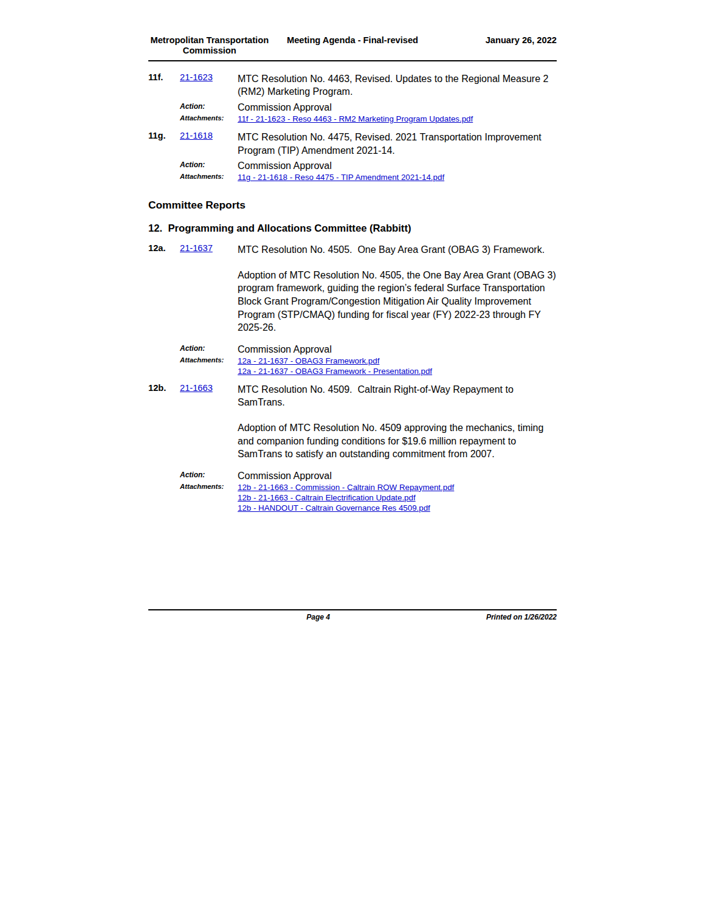Metropolitan Transportation
Commission
Meeting Agenda - Final-revised
January 26, 2022
11f.
21-1623
MTC Resolution No. 4463, Revised. Updates to the Regional Measure 2 (RM2) Marketing Program.
Action:
Commission Approval
Attachments:
11f - 21-1623 - Reso 4463 - RM2 Marketing Program Updates.pdf
11g.
21-1618
MTC Resolution No. 4475, Revised. 2021 Transportation Improvement Program (TIP) Amendment 2021-14.
Action:
Commission Approval
Attachments:
11g - 21-1618 - Reso 4475 - TIP Amendment 2021-14.pdf
Committee Reports
12. Programming and Allocations Committee (Rabbitt)
12a.
21-1637
MTC Resolution No. 4505. One Bay Area Grant (OBAG 3) Framework.
Adoption of MTC Resolution No. 4505, the One Bay Area Grant (OBAG 3) program framework, guiding the region’s federal Surface Transportation Block Grant Program/Congestion Mitigation Air Quality Improvement Program (STP/CMAQ) funding for fiscal year (FY) 2022-23 through FY 2025-26.
Action:
Commission Approval
Attachments:
12a - 21-1637 - OBAG3 Framework.pdf 12a - 21-1637 - OBAG3 Framework - Presentation.pdf
12b.
21-1663
MTC Resolution No. 4509. Caltrain Right-of-Way Repayment to SamTrans.
Adoption of MTC Resolution No. 4509 approving the mechanics, timing and companion funding conditions for $19.6 million repayment to SamTrans to satisfy an outstanding commitment from 2007.
Action:
Commission Approval
Attachments:
12b - 21-1663 - Commission - Caltrain ROW Repayment.pdf 12b - 21-1663 - Caltrain Electrification Update.pdf 12b - HANDOUT - Caltrain Governance Res 4509.pdf
Page 4
Printed on 1/26/2022